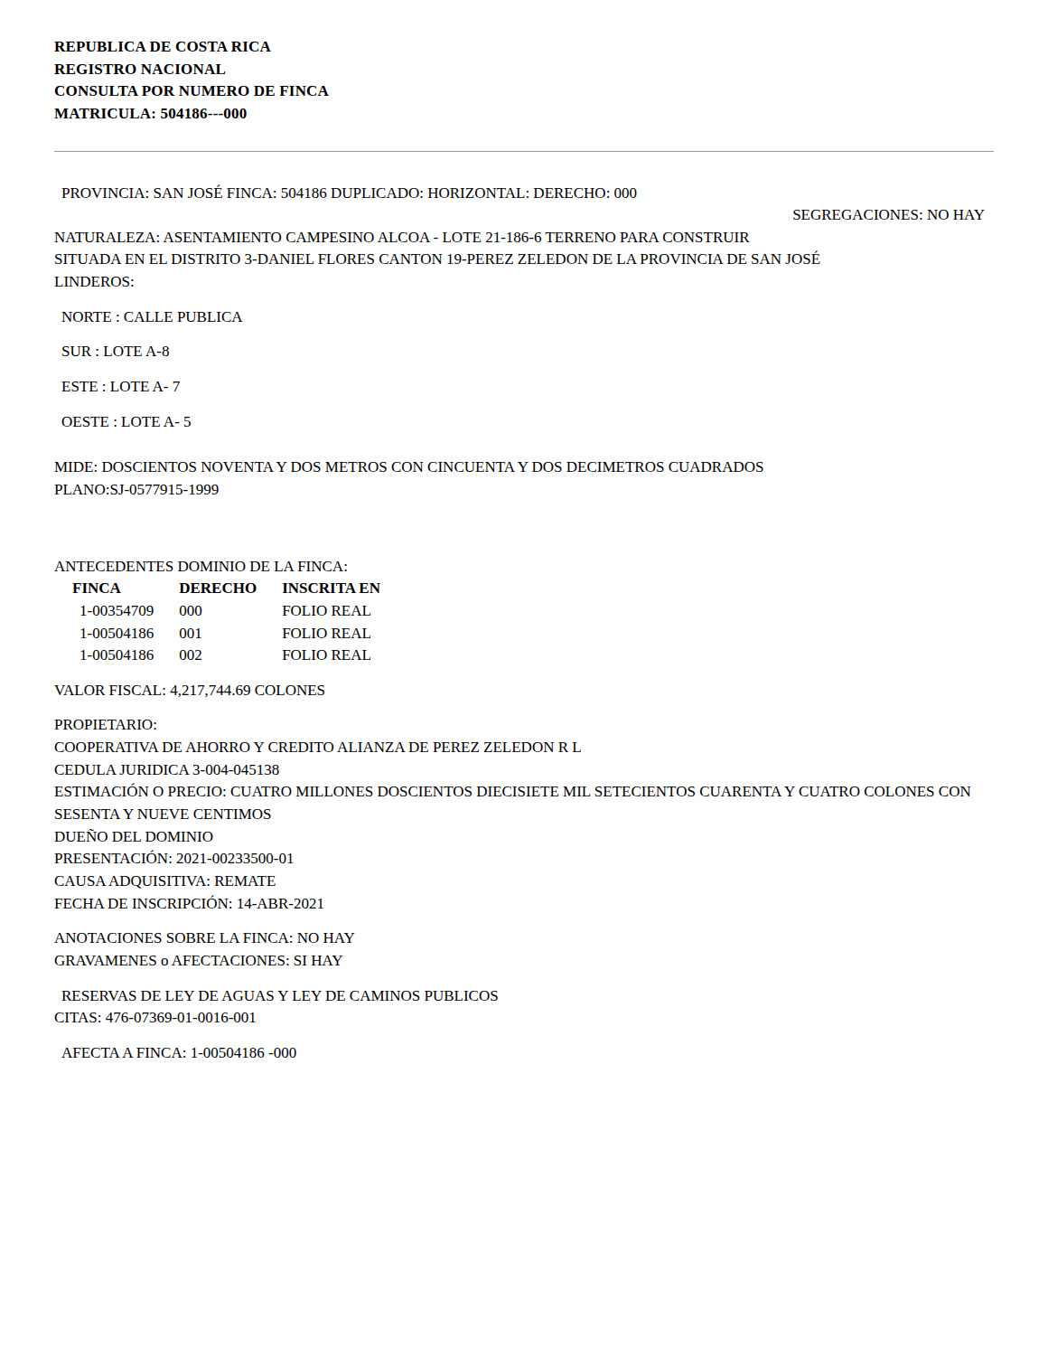REPUBLICA DE COSTA RICA
REGISTRO NACIONAL
CONSULTA POR NUMERO DE FINCA
MATRICULA: 504186---000
PROVINCIA: SAN JOSÉ FINCA: 504186 DUPLICADO: HORIZONTAL: DERECHO: 000
SEGREGACIONES: NO HAY
NATURALEZA: ASENTAMIENTO CAMPESINO ALCOA - LOTE 21-186-6 TERRENO PARA CONSTRUIR
SITUADA EN EL DISTRITO 3-DANIEL FLORES CANTON 19-PEREZ ZELEDON DE LA PROVINCIA DE SAN JOSÉ
LINDEROS:
NORTE : CALLE PUBLICA
SUR : LOTE A-8
ESTE : LOTE A- 7
OESTE : LOTE A- 5
MIDE: DOSCIENTOS NOVENTA Y DOS METROS CON CINCUENTA Y DOS DECIMETROS CUADRADOS
PLANO:SJ-0577915-1999
ANTECEDENTES DOMINIO DE LA FINCA:
| FINCA | DERECHO | INSCRITA EN |
| --- | --- | --- |
| 1-00354709 | 000 | FOLIO REAL |
| 1-00504186 | 001 | FOLIO REAL |
| 1-00504186 | 002 | FOLIO REAL |
VALOR FISCAL: 4,217,744.69 COLONES
PROPIETARIO:
COOPERATIVA DE AHORRO Y CREDITO ALIANZA DE PEREZ ZELEDON R L
CEDULA JURIDICA 3-004-045138
ESTIMACIÓN O PRECIO: CUATRO MILLONES DOSCIENTOS DIECISIETE MIL SETECIENTOS CUARENTA Y CUATRO COLONES CON SESENTA Y NUEVE CENTIMOS
DUEÑO DEL DOMINIO
PRESENTACIÓN: 2021-00233500-01
CAUSA ADQUISITIVA: REMATE
FECHA DE INSCRIPCIÓN: 14-ABR-2021
ANOTACIONES SOBRE LA FINCA: NO HAY
GRAVAMENES o AFECTACIONES: SI HAY
RESERVAS DE LEY DE AGUAS Y LEY DE CAMINOS PUBLICOS
CITAS: 476-07369-01-0016-001
AFECTA A FINCA: 1-00504186 -000